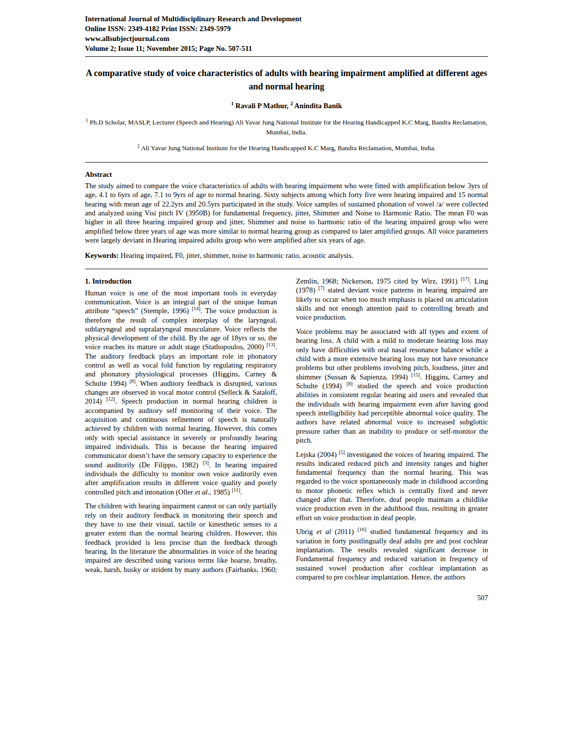International Journal of Multidisciplinary Research and Development
Online ISSN: 2349-4182 Print ISSN: 2349-5979
www.allsubjectjournal.com
Volume 2; Issue 11; November 2015; Page No. 507-511
A comparative study of voice characteristics of adults with hearing impairment amplified at different ages and normal hearing
1 Ravali P Mathur, 2 Anindita Banik
1 Ph.D Scholar, MASLP, Lecturer (Speech and Hearing) Ali Yavar Jung National Institute for the Hearing Handicapped K.C Marg, Bandra Reclamation, Mumbai, India.
2 Ali Yavar Jung National Institute for the Hearing Handicapped K.C Marg, Bandra Reclamation, Mumbai, India.
Abstract
The study aimed to compare the voice characteristics of adults with hearing impairment who were fitted with amplification below 3yrs of age, 4.1 to 6yrs of age, 7.1 to 9yrs of age to normal hearing. Sixty subjects among which forty five were hearing impaired and 15 normal hearing with mean age of 22.2yrs and 20.5yrs participated in the study. Voice samples of sustained phonation of vowel /a/ were collected and analyzed using Visi pitch IV (3950B) for fundamental frequency, jitter, Shimmer and Noise to Harmonic Ratio. The mean F0 was higher in all three hearing impaired group and jitter, Shimmer and noise to harmonic ratio of the hearing impaired group who were amplified below three years of age was more similar to normal hearing group as compared to later amplified groups. All voice parameters were largely deviant in Hearing impaired adults group who were amplified after six years of age.
Keywords: Hearing impaired, F0, jitter, shimmer, noise to harmonic ratio, acoustic analysis.
1. Introduction
Human voice is one of the most important tools in everyday communication. Voice is an integral part of the unique human attribute “speech” (Stemple, 1996) [14]. The voice production is therefore the result of complex interplay of the laryngeal, sublaryngeal and supralaryngeal musculature. Voice reflects the physical development of the child. By the age of 18yrs or so, the voice reaches its mature or adult stage (Stathopoulos, 2000) [13]. The auditory feedback plays an important role in phonatory control as well as vocal fold function by regulating respiratory and phonatory physiological processes (Higgins, Carney & Schulte 1994) [8]. When auditory feedback is disrupted, various changes are observed in vocal motor control (Selleck & Sataloff, 2014) [12]. Speech production in normal hearing children is accompanied by auditory self monitoring of their voice. The acquisition and continuous refinement of speech is naturally achieved by children with normal hearing. However, this comes only with special assistance in severely or profoundly hearing impaired individuals. This is because the hearing impaired communicator doesn’t have the sensory capacity to experience the sound auditorily (De Filippo, 1982) [3]. In hearing impaired individuals the difficulty to monitor own voice auditorily even after amplification results in different voice quality and poorly controlled pitch and intonation (Oller et al., 1985) [11].
The children with hearing impairment cannot or can only partially rely on their auditory feedback in monitoring their speech and they have to use their visual, tactile or kinesthetic senses to a greater extent than the normal hearing children. However, this feedback provided is less precise than the feedback through hearing. In the literature the abnormalities in voice of the hearing impaired are described using various terms like hoarse, breathy, weak, harsh, husky or strident by many authors (Fairbanks, 1960; Zemlin, 1968; Nickerson, 1975 cited by Wirz, 1991) [17]. Ling (1978) [7] stated deviant voice patterns in hearing impaired are likely to occur when too much emphasis is placed on articulation skills and not enough attention paid to controlling breath and voice production.
Voice problems may be associated with all types and extent of hearing loss. A child with a mild to moderate hearing loss may only have difficulties with oral nasal resonance balance while a child with a more extensive hearing loss may not have resonance problems but other problems involving pitch, loudness, jitter and shimmer (Sussan & Sapienza, 1994) [15]. Higgins, Carney and Schulte (1994) [8] studied the speech and voice production abilities in consistent regular hearing aid users and revealed that the individuals with hearing impairment even after having good speech intelligibility had perceptible abnormal voice quality. The authors have related abnormal voice to increased subglottic pressure rather than an inability to produce or self-monitor the pitch.
Lejska (2004) [5] investigated the voices of hearing impaired. The results indicated reduced pitch and intensity ranges and higher fundamental frequency than the normal hearing. This was regarded to the voice spontaneously made in childhood according to motor phonetic reflex which is centrally fixed and never changed after that. Therefore, deaf people maintain a childlike voice production even in the adulthood thus, resulting in greater effort on voice production in deaf people.
Ubrig et al (2011) [16] studied fundamental frequency and its variation in forty postlingually deaf adults pre and post cochlear implantation. The results revealed significant decrease in Fundamental frequency and reduced variation in frequency of sustained vowel production after cochlear implantation as compared to pre cochlear implantation. Hence, the authors
507